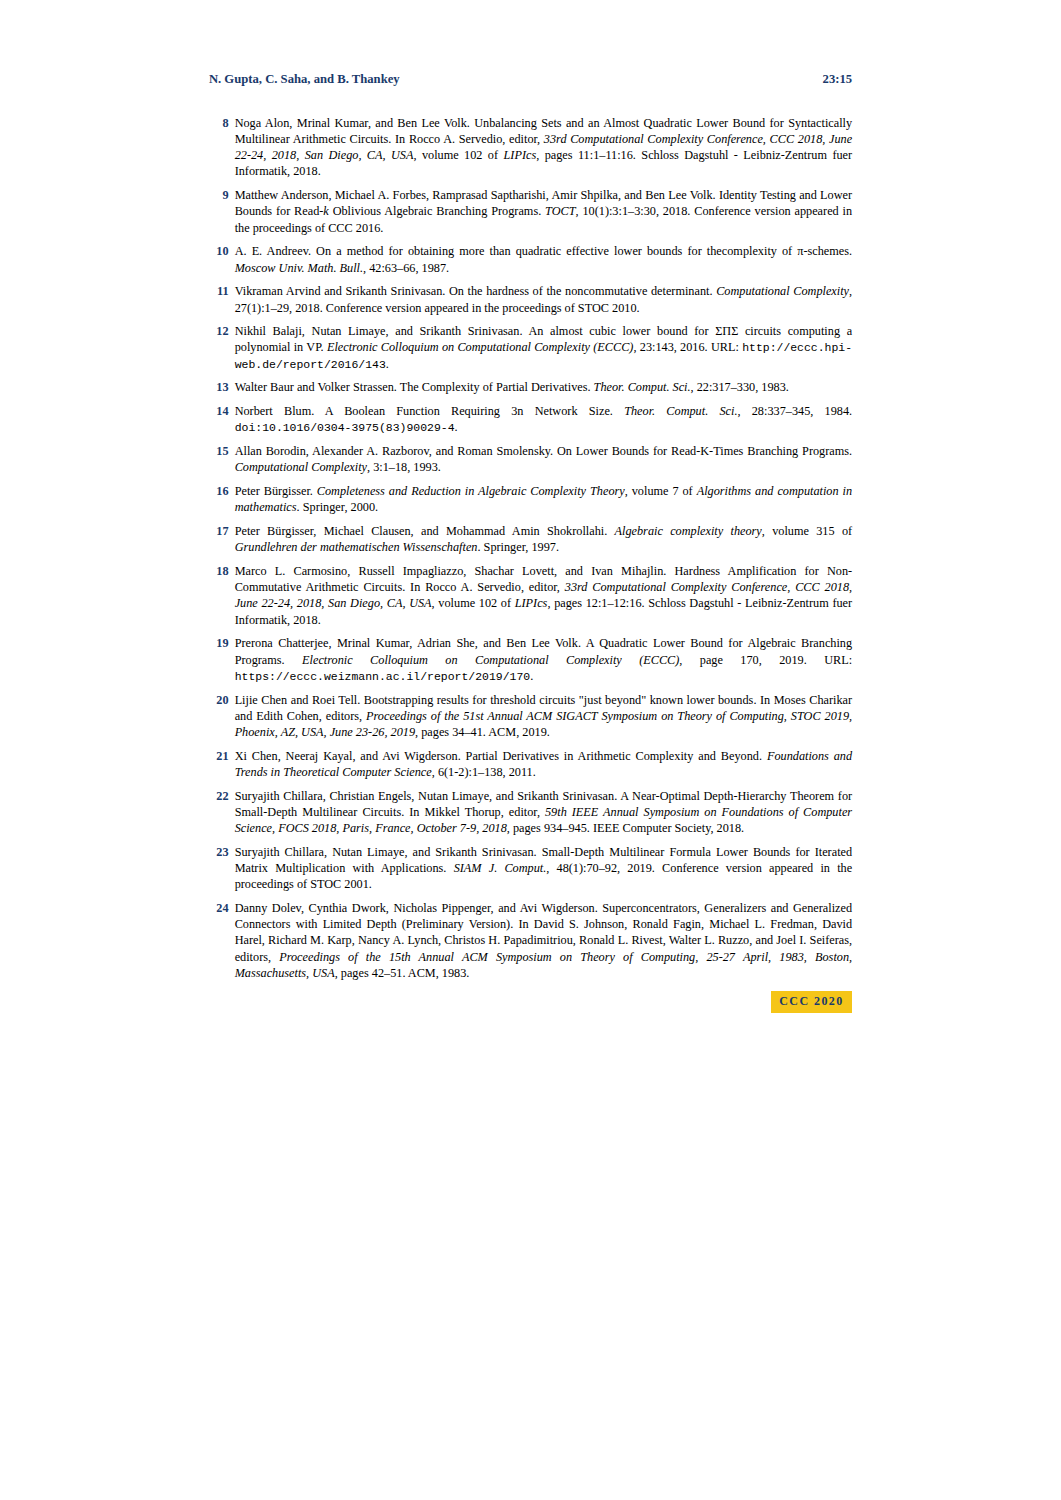N. Gupta, C. Saha, and B. Thankey 23:15
8 Noga Alon, Mrinal Kumar, and Ben Lee Volk. Unbalancing Sets and an Almost Quadratic Lower Bound for Syntactically Multilinear Arithmetic Circuits. In Rocco A. Servedio, editor, 33rd Computational Complexity Conference, CCC 2018, June 22-24, 2018, San Diego, CA, USA, volume 102 of LIPIcs, pages 11:1–11:16. Schloss Dagstuhl - Leibniz-Zentrum fuer Informatik, 2018.
9 Matthew Anderson, Michael A. Forbes, Ramprasad Saptharishi, Amir Shpilka, and Ben Lee Volk. Identity Testing and Lower Bounds for Read-k Oblivious Algebraic Branching Programs. TOCT, 10(1):3:1–3:30, 2018. Conference version appeared in the proceedings of CCC 2016.
10 A. E. Andreev. On a method for obtaining more than quadratic effective lower bounds for thecomplexity of π-schemes. Moscow Univ. Math. Bull., 42:63–66, 1987.
11 Vikraman Arvind and Srikanth Srinivasan. On the hardness of the noncommutative determinant. Computational Complexity, 27(1):1–29, 2018. Conference version appeared in the proceedings of STOC 2010.
12 Nikhil Balaji, Nutan Limaye, and Srikanth Srinivasan. An almost cubic lower bound for ΣΠΣ circuits computing a polynomial in VP. Electronic Colloquium on Computational Complexity (ECCC), 23:143, 2016. URL: http://eccc.hpi-web.de/report/2016/143.
13 Walter Baur and Volker Strassen. The Complexity of Partial Derivatives. Theor. Comput. Sci., 22:317–330, 1983.
14 Norbert Blum. A Boolean Function Requiring 3n Network Size. Theor. Comput. Sci., 28:337–345, 1984. doi:10.1016/0304-3975(83)90029-4.
15 Allan Borodin, Alexander A. Razborov, and Roman Smolensky. On Lower Bounds for Read-K-Times Branching Programs. Computational Complexity, 3:1–18, 1993.
16 Peter Bürgisser. Completeness and Reduction in Algebraic Complexity Theory, volume 7 of Algorithms and computation in mathematics. Springer, 2000.
17 Peter Bürgisser, Michael Clausen, and Mohammad Amin Shokrollahi. Algebraic complexity theory, volume 315 of Grundlehren der mathematischen Wissenschaften. Springer, 1997.
18 Marco L. Carmosino, Russell Impagliazzo, Shachar Lovett, and Ivan Mihajlin. Hardness Amplification for Non-Commutative Arithmetic Circuits. In Rocco A. Servedio, editor, 33rd Computational Complexity Conference, CCC 2018, June 22-24, 2018, San Diego, CA, USA, volume 102 of LIPIcs, pages 12:1–12:16. Schloss Dagstuhl - Leibniz-Zentrum fuer Informatik, 2018.
19 Prerona Chatterjee, Mrinal Kumar, Adrian She, and Ben Lee Volk. A Quadratic Lower Bound for Algebraic Branching Programs. Electronic Colloquium on Computational Complexity (ECCC), page 170, 2019. URL: https://eccc.weizmann.ac.il/report/2019/170.
20 Lijie Chen and Roei Tell. Bootstrapping results for threshold circuits "just beyond" known lower bounds. In Moses Charikar and Edith Cohen, editors, Proceedings of the 51st Annual ACM SIGACT Symposium on Theory of Computing, STOC 2019, Phoenix, AZ, USA, June 23-26, 2019, pages 34–41. ACM, 2019.
21 Xi Chen, Neeraj Kayal, and Avi Wigderson. Partial Derivatives in Arithmetic Complexity and Beyond. Foundations and Trends in Theoretical Computer Science, 6(1-2):1–138, 2011.
22 Suryajith Chillara, Christian Engels, Nutan Limaye, and Srikanth Srinivasan. A Near-Optimal Depth-Hierarchy Theorem for Small-Depth Multilinear Circuits. In Mikkel Thorup, editor, 59th IEEE Annual Symposium on Foundations of Computer Science, FOCS 2018, Paris, France, October 7-9, 2018, pages 934–945. IEEE Computer Society, 2018.
23 Suryajith Chillara, Nutan Limaye, and Srikanth Srinivasan. Small-Depth Multilinear Formula Lower Bounds for Iterated Matrix Multiplication with Applications. SIAM J. Comput., 48(1):70–92, 2019. Conference version appeared in the proceedings of STOC 2001.
24 Danny Dolev, Cynthia Dwork, Nicholas Pippenger, and Avi Wigderson. Superconcentrators, Generalizers and Generalized Connectors with Limited Depth (Preliminary Version). In David S. Johnson, Ronald Fagin, Michael L. Fredman, David Harel, Richard M. Karp, Nancy A. Lynch, Christos H. Papadimitriou, Ronald L. Rivest, Walter L. Ruzzo, and Joel I. Seiferas, editors, Proceedings of the 15th Annual ACM Symposium on Theory of Computing, 25-27 April, 1983, Boston, Massachusetts, USA, pages 42–51. ACM, 1983.
CCC 2020